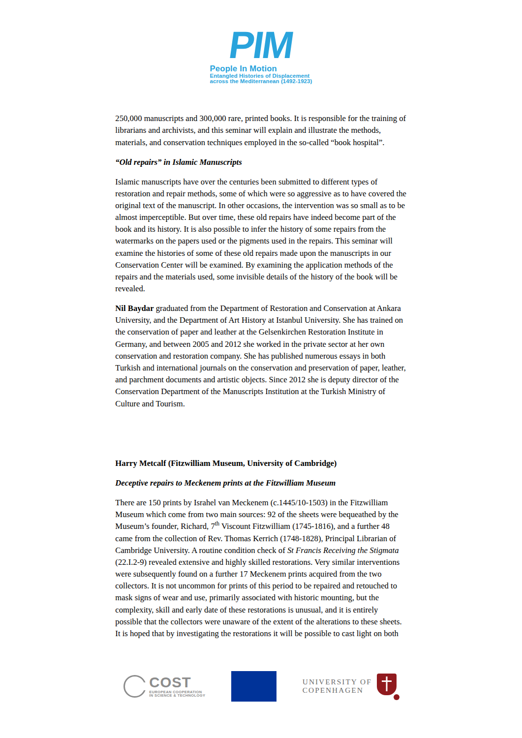PIM People In Motion Entangled Histories of Displacement across the Mediterranean (1492-1923)
250,000 manuscripts and 300,000 rare, printed books. It is responsible for the training of librarians and archivists, and this seminar will explain and illustrate the methods, materials, and conservation techniques employed in the so-called “book hospital”.
“Old repairs” in Islamic Manuscripts
Islamic manuscripts have over the centuries been submitted to different types of restoration and repair methods, some of which were so aggressive as to have covered the original text of the manuscript. In other occasions, the intervention was so small as to be almost imperceptible. But over time, these old repairs have indeed become part of the book and its history. It is also possible to infer the history of some repairs from the watermarks on the papers used or the pigments used in the repairs. This seminar will examine the histories of some of these old repairs made upon the manuscripts in our Conservation Center will be examined. By examining the application methods of the repairs and the materials used, some invisible details of the history of the book will be revealed.
Nil Baydar graduated from the Department of Restoration and Conservation at Ankara University, and the Department of Art History at Istanbul University. She has trained on the conservation of paper and leather at the Gelsenkirchen Restoration Institute in Germany, and between 2005 and 2012 she worked in the private sector at her own conservation and restoration company. She has published numerous essays in both Turkish and international journals on the conservation and preservation of paper, leather, and parchment documents and artistic objects. Since 2012 she is deputy director of the Conservation Department of the Manuscripts Institution at the Turkish Ministry of Culture and Tourism.
Harry Metcalf (Fitzwilliam Museum, University of Cambridge)
Deceptive repairs to Meckenem prints at the Fitzwilliam Museum
There are 150 prints by Israhel van Meckenem (c.1445/10-1503) in the Fitzwilliam Museum which come from two main sources: 92 of the sheets were bequeathed by the Museum’s founder, Richard, 7th Viscount Fitzwilliam (1745-1816), and a further 48 came from the collection of Rev. Thomas Kerrich (1748-1828), Principal Librarian of Cambridge University. A routine condition check of St Francis Receiving the Stigmata (22.I.2-9) revealed extensive and highly skilled restorations. Very similar interventions were subsequently found on a further 17 Meckenem prints acquired from the two collectors. It is not uncommon for prints of this period to be repaired and retouched to mask signs of wear and use, primarily associated with historic mounting, but the complexity, skill and early date of these restorations is unusual, and it is entirely possible that the collectors were unaware of the extent of the alterations to these sheets. It is hoped that by investigating the restorations it will be possible to cast light on both
COST EUROPEAN COOPERATION IN SCIENCE & TECHNOLOGY
UNIVERSITY OF COPENHAGEN